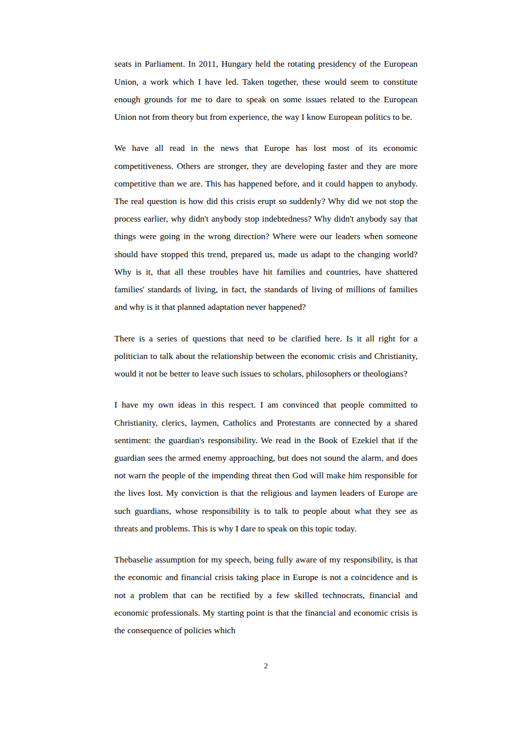seats in Parliament. In 2011, Hungary held the rotating presidency of the European Union, a work which I have led. Taken together, these would seem to constitute enough grounds for me to dare to speak on some issues related to the European Union not from theory but from experience, the way I know European politics to be.
We have all read in the news that Europe has lost most of its economic competitiveness. Others are stronger, they are developing faster and they are more competitive than we are. This has happened before, and it could happen to anybody. The real question is how did this crisis erupt so suddenly? Why did we not stop the process earlier, why didn't anybody stop indebtedness? Why didn't anybody say that things were going in the wrong direction? Where were our leaders when someone should have stopped this trend, prepared us, made us adapt to the changing world? Why is it, that all these troubles have hit families and countries, have shattered families' standards of living, in fact, the standards of living of millions of families and why is it that planned adaptation never happened?
There is a series of questions that need to be clarified here. Is it all right for a politician to talk about the relationship between the economic crisis and Christianity, would it not be better to leave such issues to scholars, philosophers or theologians?
I have my own ideas in this respect. I am convinced that people committed to Christianity, clerics, laymen, Catholics and Protestants are connected by a shared sentiment: the guardian's responsibility. We read in the Book of Ezekiel that if the guardian sees the armed enemy approaching, but does not sound the alarm, and does not warn the people of the impending threat then God will make him responsible for the lives lost. My conviction is that the religious and laymen leaders of Europe are such guardians, whose responsibility is to talk to people about what they see as threats and problems. This is why I dare to speak on this topic today.
Thebaselie assumption for my speech, being fully aware of my responsibility, is that the economic and financial crisis taking place in Europe is not a coincidence and is not a problem that can be rectified by a few skilled technocrats, financial and economic professionals. My starting point is that the financial and economic crisis is the consequence of policies which
2